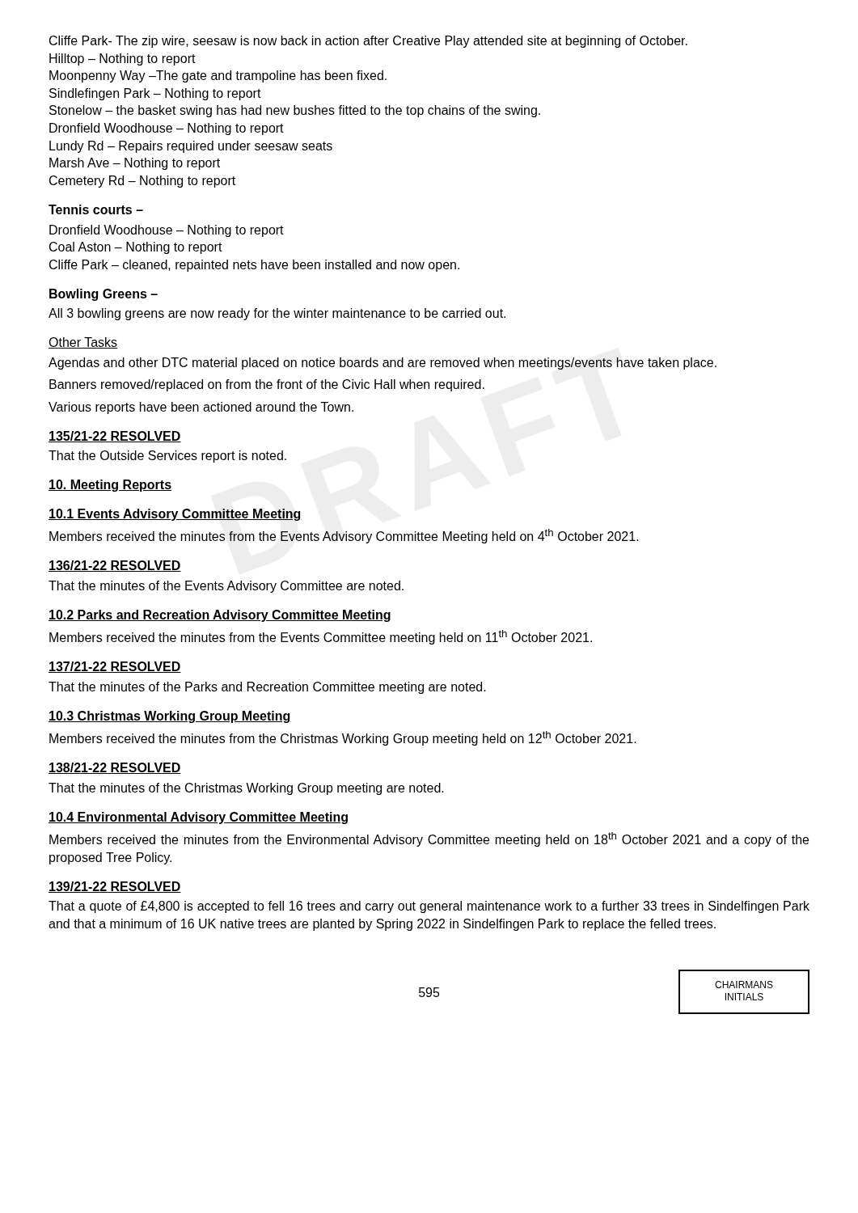DRAFT
Cliffe Park- The zip wire, seesaw is now back in action after Creative Play attended site at beginning of October.
Hilltop – Nothing to report
Moonpenny Way –The gate and trampoline has been fixed.
Sindlefingen Park – Nothing to report
Stonelow – the basket swing has had new bushes fitted to the top chains of the swing.
Dronfield Woodhouse – Nothing to report
Lundy Rd – Repairs required under seesaw seats
Marsh Ave – Nothing to report
Cemetery Rd – Nothing to report
Tennis courts –
Dronfield Woodhouse – Nothing to report
Coal Aston – Nothing to report
Cliffe Park – cleaned, repainted nets have been installed and now open.
Bowling Greens –
All 3 bowling greens are now ready for the winter maintenance to be carried out.
Other Tasks
Agendas and other DTC material placed on notice boards and are removed when meetings/events have taken place.
Banners removed/replaced on from the front of the Civic Hall when required.
Various reports have been actioned around the Town.
135/21-22 RESOLVED
That the Outside Services report is noted.
10. Meeting Reports
10.1 Events Advisory Committee Meeting
Members received the minutes from the Events Advisory Committee Meeting held on 4th October 2021.
136/21-22 RESOLVED
That the minutes of the Events Advisory Committee are noted.
10.2 Parks and Recreation Advisory Committee Meeting
Members received the minutes from the Events Committee meeting held on 11th October 2021.
137/21-22 RESOLVED
That the minutes of the Parks and Recreation Committee meeting are noted.
10.3 Christmas Working Group Meeting
Members received the minutes from the Christmas Working Group meeting held on 12th October 2021.
138/21-22 RESOLVED
That the minutes of the Christmas Working Group meeting are noted.
10.4 Environmental Advisory Committee Meeting
Members received the minutes from the Environmental Advisory Committee meeting held on 18th October 2021 and a copy of the proposed Tree Policy.
139/21-22 RESOLVED
That a quote of £4,800 is accepted to fell 16 trees and carry out general maintenance work to a further 33 trees in Sindelfingen Park and that a minimum of 16 UK native trees are planted by Spring 2022 in Sindelfingen Park to replace the felled trees.
595
CHAIRMANS
INITIALS